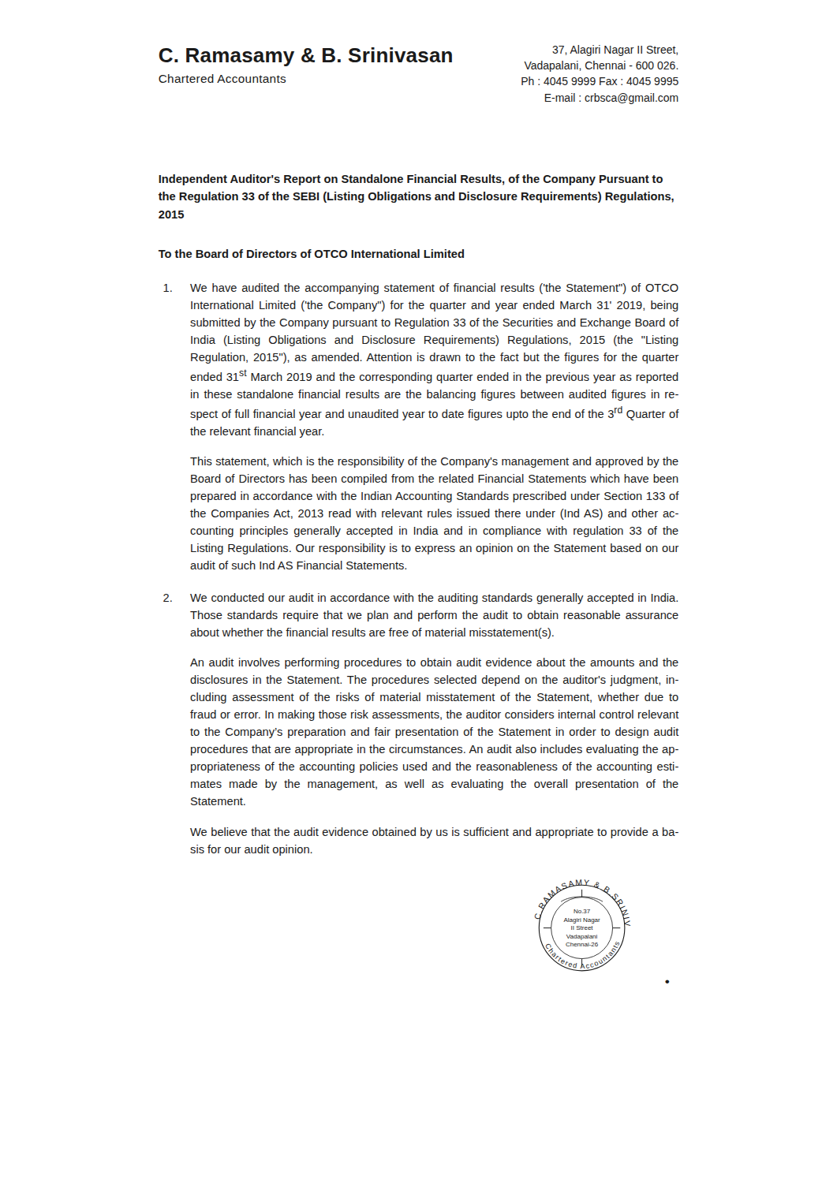C. Ramasamy & B. Srinivasan
Chartered Accountants
37, Alagiri Nagar II Street,
Vadapalani, Chennai - 600 026.
Ph : 4045 9999 Fax : 4045 9995
E-mail : crbsca@gmail.com
Independent Auditor's Report on Standalone Financial Results, of the Company Pursuant to the Regulation 33 of the SEBI (Listing Obligations and Disclosure Requirements) Regulations, 2015
To the Board of Directors of OTCO International Limited
We have audited the accompanying statement of financial results ('the Statement") of OTCO International Limited ('the Company") for the quarter and year ended March 31' 2019, being submitted by the Company pursuant to Regulation 33 of the Securities and Exchange Board of India (Listing Obligations and Disclosure Requirements) Regulations, 2015 (the "Listing Regulation, 2015"), as amended. Attention is drawn to the fact but the figures for the quarter ended 31st March 2019 and the corresponding quarter ended in the previous year as reported in these standalone financial results are the balancing figures between audited figures in respect of full financial year and unaudited year to date figures upto the end of the 3rd Quarter of the relevant financial year.
This statement, which is the responsibility of the Company's management and approved by the Board of Directors has been compiled from the related Financial Statements which have been prepared in accordance with the Indian Accounting Standards prescribed under Section 133 of the Companies Act, 2013 read with relevant rules issued there under (Ind AS) and other accounting principles generally accepted in India and in compliance with regulation 33 of the Listing Regulations. Our responsibility is to express an opinion on the Statement based on our audit of such Ind AS Financial Statements.
We conducted our audit in accordance with the auditing standards generally accepted in India. Those standards require that we plan and perform the audit to obtain reasonable assurance about whether the financial results are free of material misstatement(s).
An audit involves performing procedures to obtain audit evidence about the amounts and the disclosures in the Statement. The procedures selected depend on the auditor's judgment, including assessment of the risks of material misstatement of the Statement, whether due to fraud or error. In making those risk assessments, the auditor considers internal control relevant to the Company’s preparation and fair presentation of the Statement in order to design audit procedures that are appropriate in the circumstances. An audit also includes evaluating the appropriateness of the accounting policies used and the reasonableness of the accounting estimates made by the management, as well as evaluating the overall presentation of the Statement.
We believe that the audit evidence obtained by us is sufficient and appropriate to provide a basis for our audit opinion.
C.RAMASAMY & B.SRINIVASAN Chartered Accountants No.37 Alagiri Nagar II Street Vadapalani Chennai-26
•